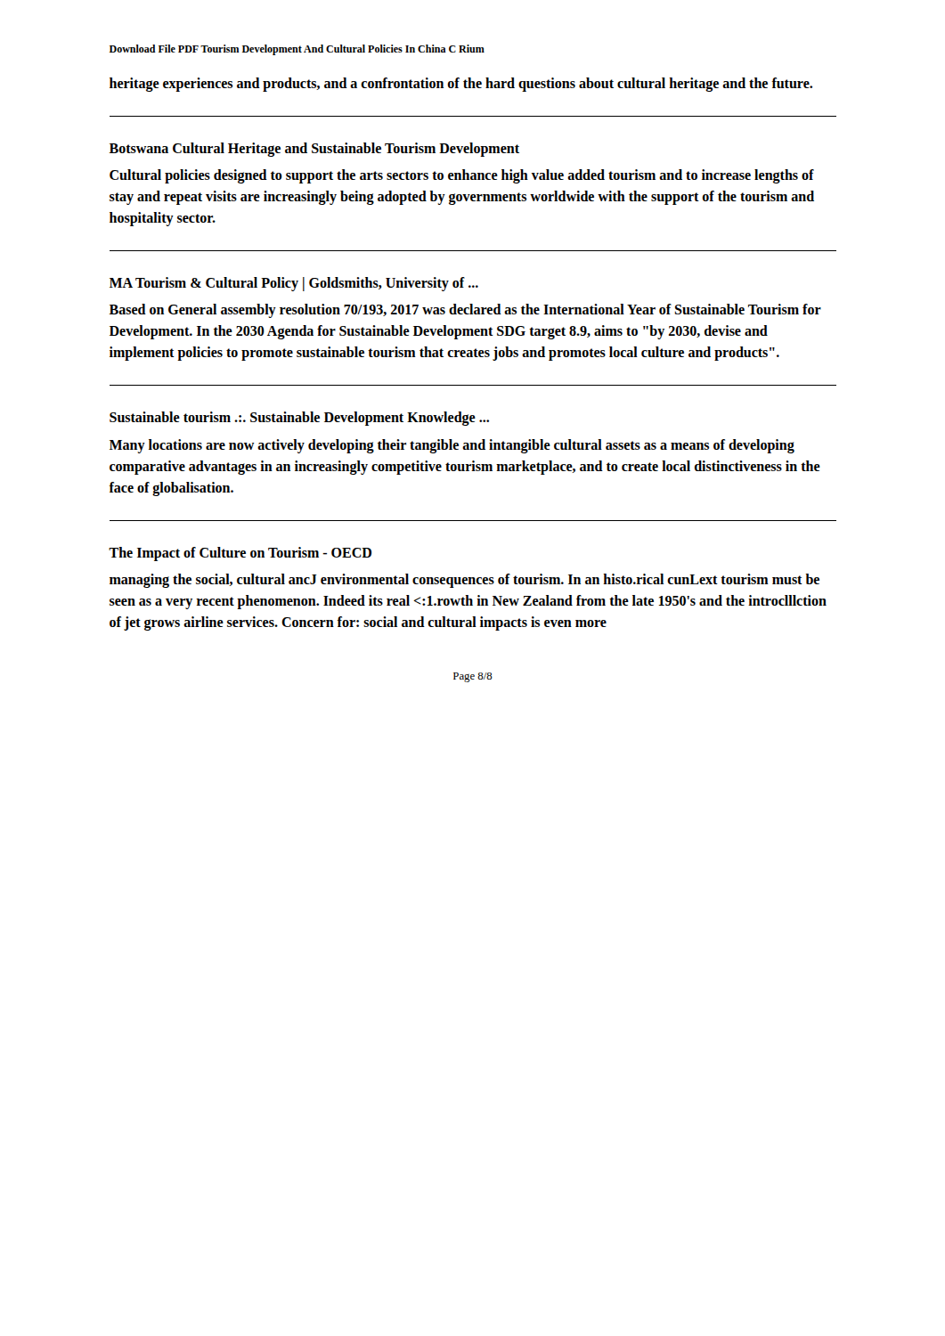Download File PDF Tourism Development And Cultural Policies In China C Rium
heritage experiences and products, and a confrontation of the hard questions about cultural heritage and the future.
Botswana Cultural Heritage and Sustainable Tourism Development
Cultural policies designed to support the arts sectors to enhance high value added tourism and to increase lengths of stay and repeat visits are increasingly being adopted by governments worldwide with the support of the tourism and hospitality sector.
MA Tourism & Cultural Policy | Goldsmiths, University of ...
Based on General assembly resolution 70/193, 2017 was declared as the International Year of Sustainable Tourism for Development. In the 2030 Agenda for Sustainable Development SDG target 8.9, aims to "by 2030, devise and implement policies to promote sustainable tourism that creates jobs and promotes local culture and products".
Sustainable tourism .:. Sustainable Development Knowledge ...
Many locations are now actively developing their tangible and intangible cultural assets as a means of developing comparative advantages in an increasingly competitive tourism marketplace, and to create local distinctiveness in the face of globalisation.
The Impact of Culture on Tourism - OECD
managing the social, cultural ancJ environmental consequences of tourism. In an histo.rical cunLext tourism must be seen as a very recent phenomenon. Indeed its real <:1.rowth in New Zealand from the late 1950's and the introclllction of jet grows airline services. Concern for: social and cultural impacts is even more
Page 8/8